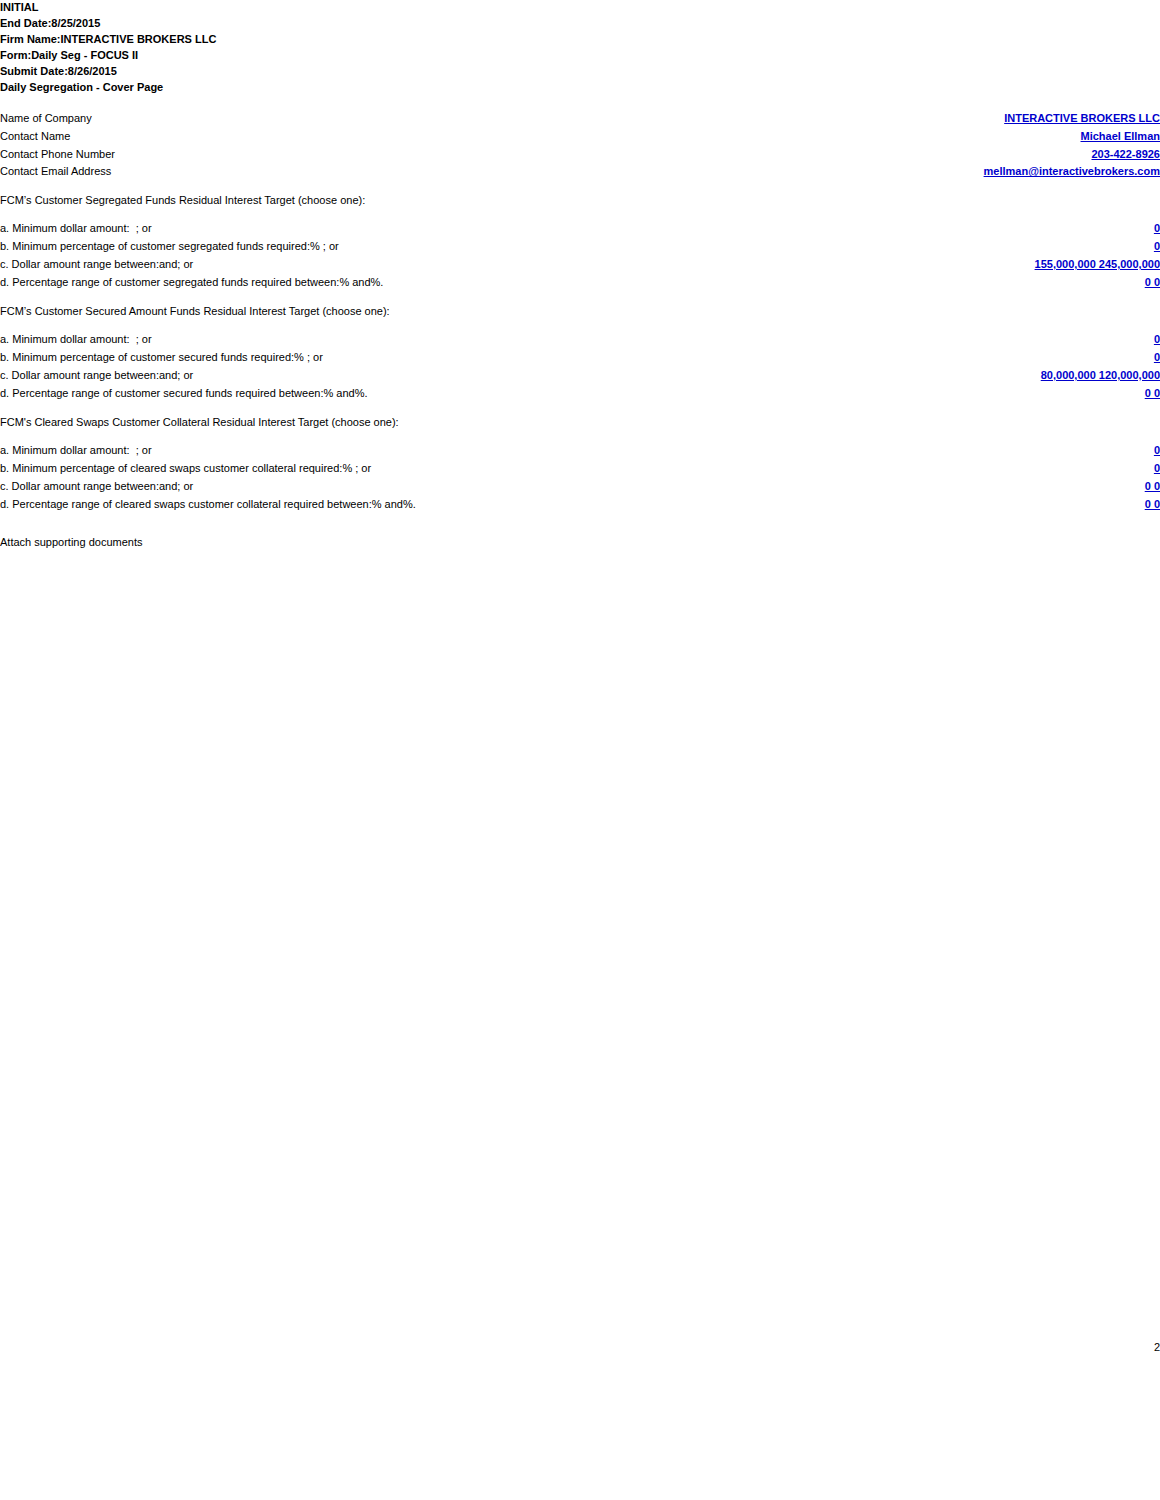INITIAL
End Date:8/25/2015
Firm Name:INTERACTIVE BROKERS LLC
Form:Daily Seg - FOCUS II
Submit Date:8/26/2015
Daily Segregation - Cover Page
| Name of Company | INTERACTIVE BROKERS LLC |
| Contact Name | Michael Ellman |
| Contact Phone Number | 203-422-8926 |
| Contact Email Address | mellman@interactivebrokers.com |
FCM’s Customer Segregated Funds Residual Interest Target (choose one):
| a. Minimum dollar amount: ; or | 0 |
| b. Minimum percentage of customer segregated funds required:% ; or | 0 |
| c. Dollar amount range between:and; or | 155,000,000 245,000,000 |
| d. Percentage range of customer segregated funds required between:% and%. | 0 0 |
FCM’s Customer Secured Amount Funds Residual Interest Target (choose one):
| a. Minimum dollar amount: ; or | 0 |
| b. Minimum percentage of customer secured funds required:% ; or | 0 |
| c. Dollar amount range between:and; or | 80,000,000 120,000,000 |
| d. Percentage range of customer secured funds required between:% and%. | 0 0 |
FCM's Cleared Swaps Customer Collateral Residual Interest Target (choose one):
| a. Minimum dollar amount: ; or | 0 |
| b. Minimum percentage of cleared swaps customer collateral required:% ; or | 0 |
| c. Dollar amount range between:and; or | 0 0 |
| d. Percentage range of cleared swaps customer collateral required between:% and%. | 0 0 |
Attach supporting documents
2